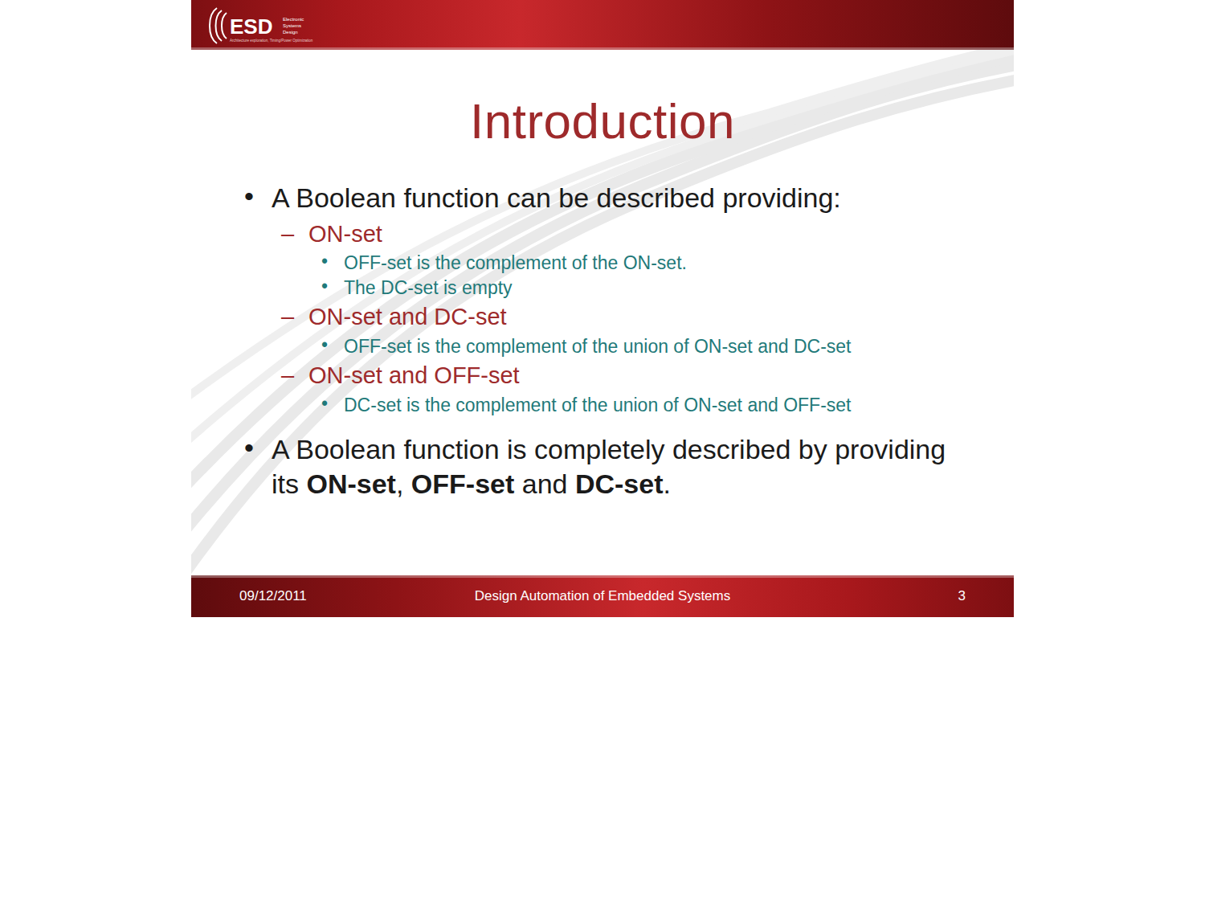ESD Electronic Systems Design Architecture exploration, Timing/Power Optimization
Introduction
A Boolean function can be described providing:
ON-set
OFF-set is the complement of the ON-set.
The DC-set is empty
ON-set and DC-set
OFF-set is the complement of the union of ON-set and DC-set
ON-set and OFF-set
DC-set is the complement of the union of ON-set and OFF-set
A Boolean function is completely described by providing its ON-set, OFF-set and DC-set.
09/12/2011 Design Automation of Embedded Systems 3